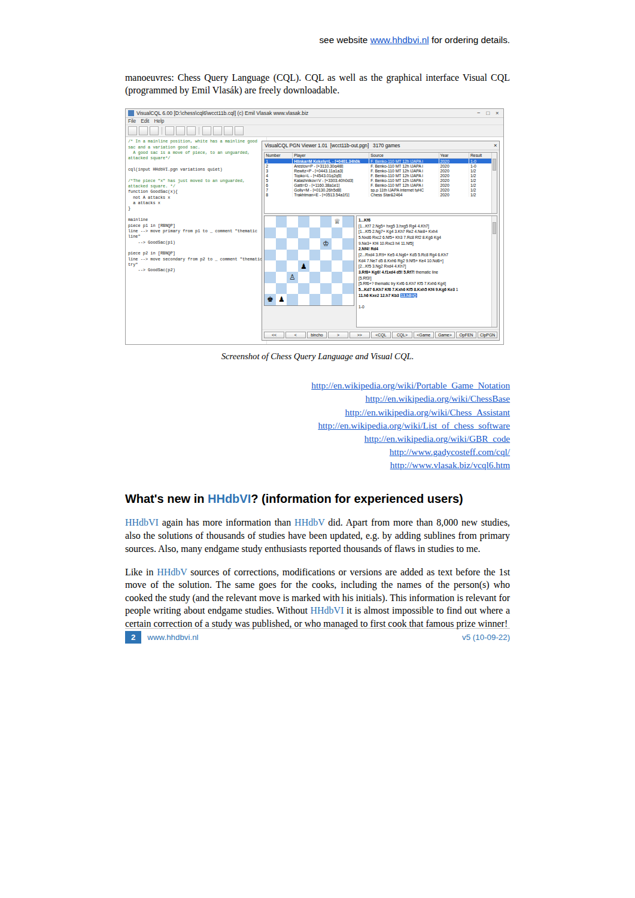see website www.hhdbvi.nl for ordering details.
manoeuvres: Chess Query Language (CQL). CQL as well as the graphical interface Visual CQL (programmed by Emil Vlasák) are freely downloadable.
VisualCQL 6.00 [D:\chess\cql6\wcct11b.cql] (c) Emil Vlasak www.vlasak.biz
−□×
File Edit Help
/* In a mainline position, white has a mainline good sac and a variation good sac.
A good sac is a move of piece, to an unguarded, attacked square*/
cql(input HHdbVI.pgn variations quiet)
/*The piece "x" has just moved to an unguarded, attacked square. */
function GoodSac(x){
not A attacks x
a attacks x
}
mainline
piece p1 in [RBNQP]
line --> move primary from p1 to _ comment "thematic line"
--> GoodSac(p1)
piece p2 in [RBNQP]
line --> move secondary from p2 to _ comment "thematic try"
--> GoodSac(p2)
VisualCQL PGN Viewer 1.01 [wcct11b-out.pgn] 3170 games ×
| Number | Player | Source | Year | Result |
| --- | --- | --- | --- | --- |
| 1 | Hlinka=M Kekely=L - [+0401.34h0k | F. Benko-110 MT 12h IJAPA i | 2020 | 1-0 |
| 2 | Arestov=P - [+3110.30g4l8] | F. Benko-110 MT 12h IJAPA i | 2020 | 1-0 |
| 3 | Rewitz=P - [+0443.11a1a3] | F. Benko-110 MT 12h IJAPA i | 2020 | 1/2 |
| 4 | Topko=L - [+4543.01g2g5] | F. Benko-110 MT 12h IJAPA i | 2020 | 1/2 |
| 5 | Kalashnikov=V - [+3303.40h0d3] | F. Benko-110 MT 12h IJAPA i | 2020 | 1/2 |
| 6 | Gatti=D - [+1160.38a1e1] | F. Benko-110 MT 12h IJAPA i | 2020 | 1/2 |
| 7 | Golly=M - [+0130.26h5d8] | sp.p 11th IJAPA internet tyHC | 2020 | 1/2 |
| 8 | Trakhtman=E - [+0513.54a1f1] | Chess Star&2464 | 2020 | 1/2 |
♕
♔
♟
♙
♚
♟
1...Kf6
[1...Kf7 2.Ng5+ hxg5 3.hxg5 Rg4 4.Kh7]
[1...Kf5 2.Ng7+ Kg4 3.Kh7 Re2 4.Ne8+ Kxh4
5.Nxd6 Rxc2 6.Nf5+ Kh3 7.Rc8 Rf2 8.Kg6 Kg4
9.Ne3+ Kf4 10.Rxc3 h4 11.Nf5]
2.Nf4! Rd4
[2...Rxd4 3.R9+ Ke5 4.Ng6+ Kd5 5.Rc8 Rg4 6.Kh7
Kd4 7.Ne7 d5 8.Kxh6 Rg2 9.Nf5+ Ke4 10.Nd6+]
[2...Kf5 3.Ng2 Rxd4 4.Kh7]
3.Rf8+ Kg6! 4.f1xd4 d5! 5.Rf7! thematic line
[5.Rf3!]
[5.Rf6+? thematic try Kxf6 6.Kh7 Kf5 7.Kxh6 Kg4]
5...Kd7 6.Kh7 Kf6 7.Kxh6 Kf5 8.Kxh5 Kf4 9.Kg6 Ke3 1
11.h6 Kxe2 12.h7 Kb3 13.h8=Q
1-0
<< < bincho > >> <CQL CQL> <Game Game> OpFEN ClpPGN
Screenshot of Chess Query Language and Visual CQL.
http://en.wikipedia.org/wiki/Portable_Game_Notation
http://en.wikipedia.org/wiki/ChessBase
http://en.wikipedia.org/wiki/Chess_Assistant
http://en.wikipedia.org/wiki/List_of_chess_software
http://en.wikipedia.org/wiki/GBR_code
http://www.gadycosteff.com/cql/
http://www.vlasak.biz/vcql6.htm
What's new in HHdbVI? (information for experienced users)
HHdbVI again has more information than HHdbV did. Apart from more than 8,000 new studies, also the solutions of thousands of studies have been updated, e.g. by adding sublines from primary sources. Also, many endgame study enthusiasts reported thousands of flaws in studies to me.
Like in HHdbV sources of corrections, modifications or versions are added as text before the 1st move of the solution. The same goes for the cooks, including the names of the person(s) who cooked the study (and the relevant move is marked with his initials). This information is relevant for people writing about endgame studies. Without HHdbVI it is almost impossible to find out where a certain correction of a study was published, or who managed to first cook that famous prize winner!
2 www.hhdbvi.nl v5 (10-09-22)